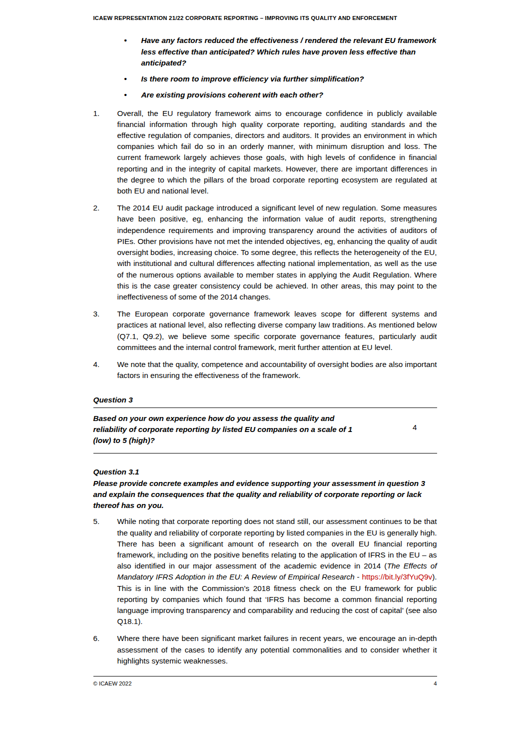ICAEW REPRESENTATION 21/22 CORPORATE REPORTING – IMPROVING ITS QUALITY AND ENFORCEMENT
Have any factors reduced the effectiveness / rendered the relevant EU framework less effective than anticipated? Which rules have proven less effective than anticipated?
Is there room to improve efficiency via further simplification?
Are existing provisions coherent with each other?
Overall, the EU regulatory framework aims to encourage confidence in publicly available financial information through high quality corporate reporting, auditing standards and the effective regulation of companies, directors and auditors. It provides an environment in which companies which fail do so in an orderly manner, with minimum disruption and loss. The current framework largely achieves those goals, with high levels of confidence in financial reporting and in the integrity of capital markets. However, there are important differences in the degree to which the pillars of the broad corporate reporting ecosystem are regulated at both EU and national level.
The 2014 EU audit package introduced a significant level of new regulation. Some measures have been positive, eg, enhancing the information value of audit reports, strengthening independence requirements and improving transparency around the activities of auditors of PIEs. Other provisions have not met the intended objectives, eg, enhancing the quality of audit oversight bodies, increasing choice. To some degree, this reflects the heterogeneity of the EU, with institutional and cultural differences affecting national implementation, as well as the use of the numerous options available to member states in applying the Audit Regulation. Where this is the case greater consistency could be achieved. In other areas, this may point to the ineffectiveness of some of the 2014 changes.
The European corporate governance framework leaves scope for different systems and practices at national level, also reflecting diverse company law traditions. As mentioned below (Q7.1, Q9.2), we believe some specific corporate governance features, particularly audit committees and the internal control framework, merit further attention at EU level.
We note that the quality, competence and accountability of oversight bodies are also important factors in ensuring the effectiveness of the framework.
Question 3
Based on your own experience how do you assess the quality and reliability of corporate reporting by listed EU companies on a scale of 1 (low) to 5 (high)?
4
Question 3.1
Please provide concrete examples and evidence supporting your assessment in question 3 and explain the consequences that the quality and reliability of corporate reporting or lack thereof has on you.
While noting that corporate reporting does not stand still, our assessment continues to be that the quality and reliability of corporate reporting by listed companies in the EU is generally high. There has been a significant amount of research on the overall EU financial reporting framework, including on the positive benefits relating to the application of IFRS in the EU – as also identified in our major assessment of the academic evidence in 2014 (The Effects of Mandatory IFRS Adoption in the EU: A Review of Empirical Research - https://bit.ly/3fYuQ9v). This is in line with the Commission’s 2018 fitness check on the EU framework for public reporting by companies which found that ‘IFRS has become a common financial reporting language improving transparency and comparability and reducing the cost of capital’ (see also Q18.1).
Where there have been significant market failures in recent years, we encourage an in-depth assessment of the cases to identify any potential commonalities and to consider whether it highlights systemic weaknesses.
© ICAEW 2022
4